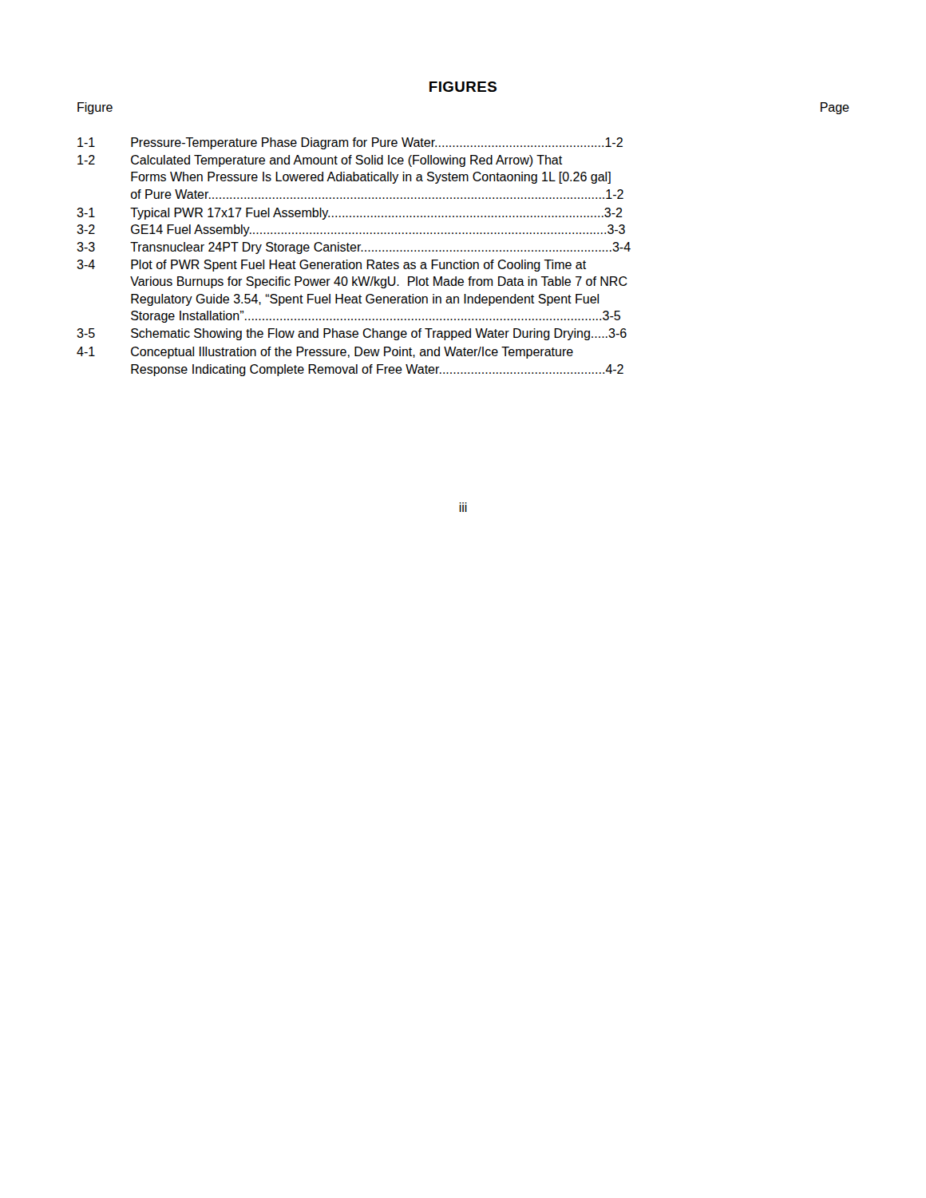FIGURES
Figure Page
| 1-1 | Pressure-Temperature Phase Diagram for Pure Water ................................................ 1-2 |
| 1-2 | Calculated Temperature and Amount of Solid Ice (Following Red Arrow) That Forms When Pressure Is Lowered Adiabatically in a System Contaoning 1L [0.26 gal] of Pure Water ................................................................................................................ 1-2 |
| 3-1 | Typical PWR 17x17 Fuel Assembly .............................................................................. 3-2 |
| 3-2 | GE14 Fuel Assembly ..................................................................................................... 3-3 |
| 3-3 | Transnuclear 24PT Dry Storage Canister ....................................................................... 3-4 |
| 3-4 | Plot of PWR Spent Fuel Heat Generation Rates as a Function of Cooling Time at Various Burnups for Specific Power 40 kW/kgU. Plot Made from Data in Table 7 of NRC Regulatory Guide 3.54, “Spent Fuel Heat Generation in an Independent Spent Fuel Storage Installation” ..................................................................................................... 3-5 |
| 3-5 | Schematic Showing the Flow and Phase Change of Trapped Water During Drying ..... 3-6 |
| 4-1 | Conceptual Illustration of the Pressure, Dew Point, and Water/Ice Temperature Response Indicating Complete Removal of Free Water ............................................... 4-2 |
iii